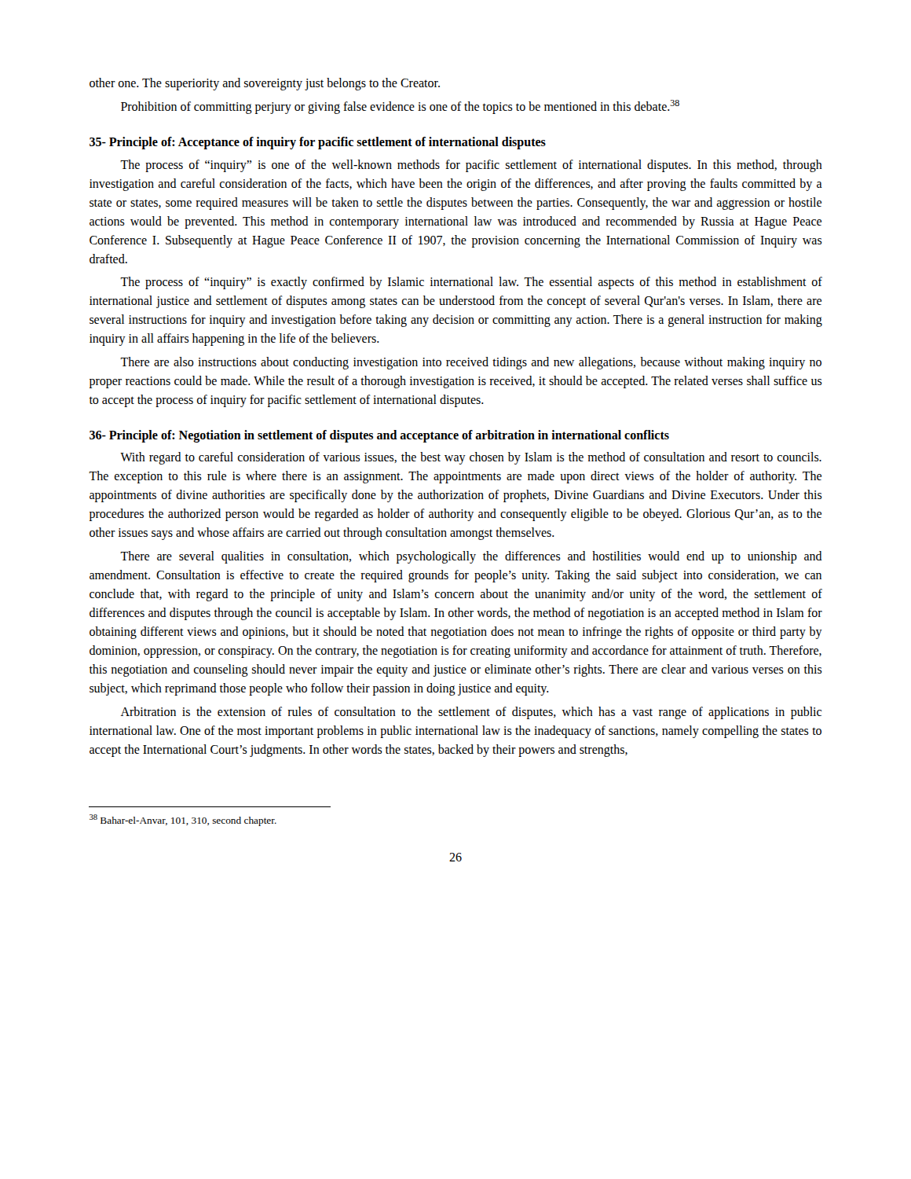other one. The superiority and sovereignty just belongs to the Creator.
Prohibition of committing perjury or giving false evidence is one of the topics to be mentioned in this debate.38
35- Principle of: Acceptance of inquiry for pacific settlement of international disputes
The process of “inquiry” is one of the well-known methods for pacific settlement of international disputes. In this method, through investigation and careful consideration of the facts, which have been the origin of the differences, and after proving the faults committed by a state or states, some required measures will be taken to settle the disputes between the parties. Consequently, the war and aggression or hostile actions would be prevented. This method in contemporary international law was introduced and recommended by Russia at Hague Peace Conference I. Subsequently at Hague Peace Conference II of 1907, the provision concerning the International Commission of Inquiry was drafted.
The process of “inquiry” is exactly confirmed by Islamic international law. The essential aspects of this method in establishment of international justice and settlement of disputes among states can be understood from the concept of several Qur'an's verses. In Islam, there are several instructions for inquiry and investigation before taking any decision or committing any action. There is a general instruction for making inquiry in all affairs happening in the life of the believers.
There are also instructions about conducting investigation into received tidings and new allegations, because without making inquiry no proper reactions could be made. While the result of a thorough investigation is received, it should be accepted. The related verses shall suffice us to accept the process of inquiry for pacific settlement of international disputes.
36- Principle of: Negotiation in settlement of disputes and acceptance of arbitration in international conflicts
With regard to careful consideration of various issues, the best way chosen by Islam is the method of consultation and resort to councils. The exception to this rule is where there is an assignment. The appointments are made upon direct views of the holder of authority. The appointments of divine authorities are specifically done by the authorization of prophets, Divine Guardians and Divine Executors. Under this procedures the authorized person would be regarded as holder of authority and consequently eligible to be obeyed. Glorious Qur’an, as to the other issues says and whose affairs are carried out through consultation amongst themselves.
There are several qualities in consultation, which psychologically the differences and hostilities would end up to unionship and amendment. Consultation is effective to create the required grounds for people’s unity. Taking the said subject into consideration, we can conclude that, with regard to the principle of unity and Islam’s concern about the unanimity and/or unity of the word, the settlement of differences and disputes through the council is acceptable by Islam. In other words, the method of negotiation is an accepted method in Islam for obtaining different views and opinions, but it should be noted that negotiation does not mean to infringe the rights of opposite or third party by dominion, oppression, or conspiracy. On the contrary, the negotiation is for creating uniformity and accordance for attainment of truth. Therefore, this negotiation and counseling should never impair the equity and justice or eliminate other’s rights. There are clear and various verses on this subject, which reprimand those people who follow their passion in doing justice and equity.
Arbitration is the extension of rules of consultation to the settlement of disputes, which has a vast range of applications in public international law. One of the most important problems in public international law is the inadequacy of sanctions, namely compelling the states to accept the International Court’s judgments. In other words the states, backed by their powers and strengths,
38 Bahar-el-Anvar, 101, 310, second chapter.
26